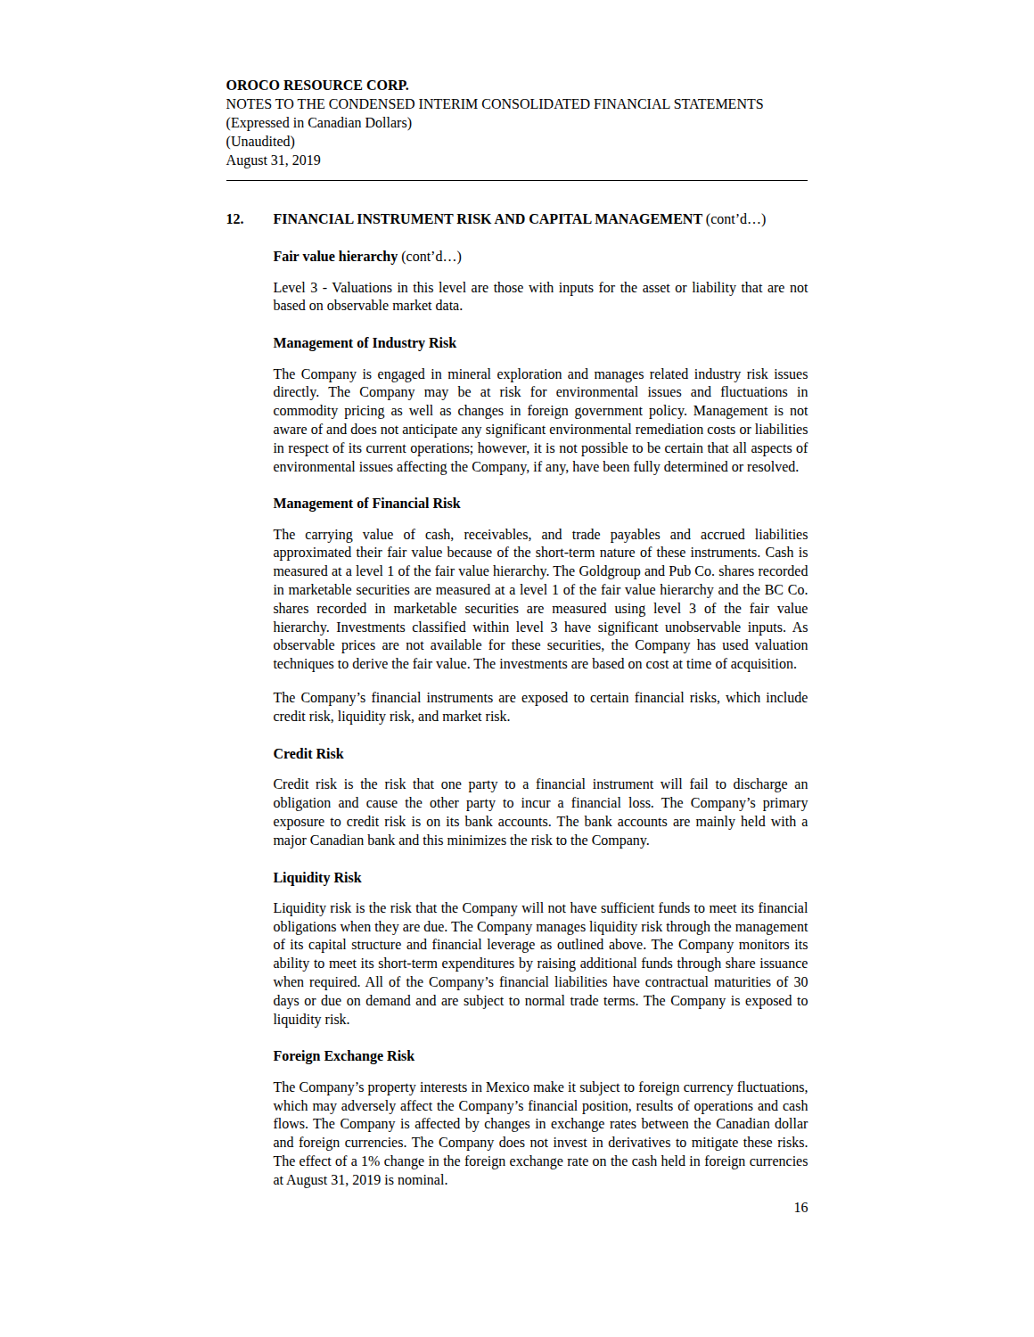OROCO RESOURCE CORP.
NOTES TO THE CONDENSED INTERIM CONSOLIDATED FINANCIAL STATEMENTS
(Expressed in Canadian Dollars)
(Unaudited)
August 31, 2019
12. FINANCIAL INSTRUMENT RISK AND CAPITAL MANAGEMENT (cont’d…)
Fair value hierarchy (cont’d…)
Level 3 - Valuations in this level are those with inputs for the asset or liability that are not based on observable market data.
Management of Industry Risk
The Company is engaged in mineral exploration and manages related industry risk issues directly. The Company may be at risk for environmental issues and fluctuations in commodity pricing as well as changes in foreign government policy. Management is not aware of and does not anticipate any significant environmental remediation costs or liabilities in respect of its current operations; however, it is not possible to be certain that all aspects of environmental issues affecting the Company, if any, have been fully determined or resolved.
Management of Financial Risk
The carrying value of cash, receivables, and trade payables and accrued liabilities approximated their fair value because of the short-term nature of these instruments. Cash is measured at a level 1 of the fair value hierarchy. The Goldgroup and Pub Co. shares recorded in marketable securities are measured at a level 1 of the fair value hierarchy and the BC Co. shares recorded in marketable securities are measured using level 3 of the fair value hierarchy. Investments classified within level 3 have significant unobservable inputs. As observable prices are not available for these securities, the Company has used valuation techniques to derive the fair value. The investments are based on cost at time of acquisition.
The Company’s financial instruments are exposed to certain financial risks, which include credit risk, liquidity risk, and market risk.
Credit Risk
Credit risk is the risk that one party to a financial instrument will fail to discharge an obligation and cause the other party to incur a financial loss. The Company’s primary exposure to credit risk is on its bank accounts. The bank accounts are mainly held with a major Canadian bank and this minimizes the risk to the Company.
Liquidity Risk
Liquidity risk is the risk that the Company will not have sufficient funds to meet its financial obligations when they are due. The Company manages liquidity risk through the management of its capital structure and financial leverage as outlined above. The Company monitors its ability to meet its short-term expenditures by raising additional funds through share issuance when required. All of the Company’s financial liabilities have contractual maturities of 30 days or due on demand and are subject to normal trade terms. The Company is exposed to liquidity risk.
Foreign Exchange Risk
The Company’s property interests in Mexico make it subject to foreign currency fluctuations, which may adversely affect the Company’s financial position, results of operations and cash flows. The Company is affected by changes in exchange rates between the Canadian dollar and foreign currencies. The Company does not invest in derivatives to mitigate these risks. The effect of a 1% change in the foreign exchange rate on the cash held in foreign currencies at August 31, 2019 is nominal.
16